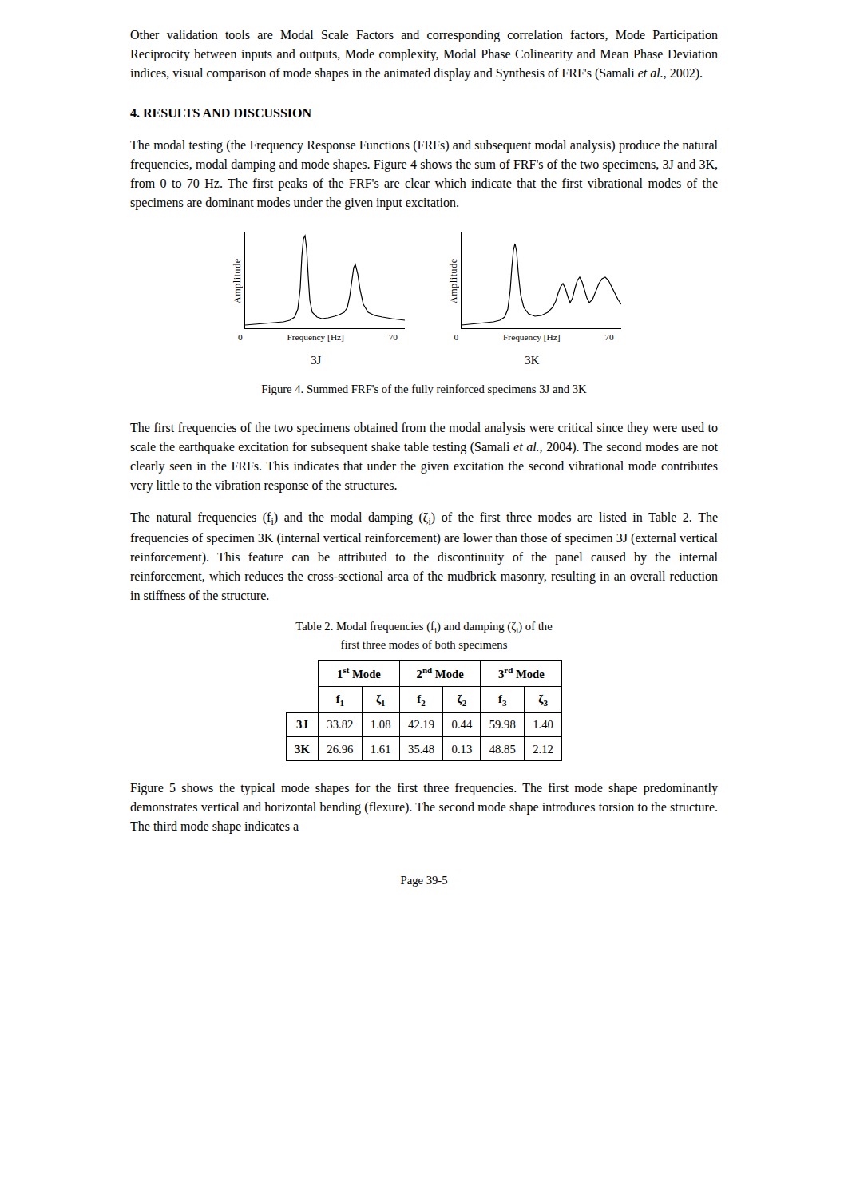Other validation tools are Modal Scale Factors and corresponding correlation factors, Mode Participation Reciprocity between inputs and outputs, Mode complexity, Modal Phase Colinearity and Mean Phase Deviation indices, visual comparison of mode shapes in the animated display and Synthesis of FRF's (Samali et al., 2002).
4. RESULTS AND DISCUSSION
The modal testing (the Frequency Response Functions (FRFs) and subsequent modal analysis) produce the natural frequencies, modal damping and mode shapes. Figure 4 shows the sum of FRF's of the two specimens, 3J and 3K, from 0 to 70 Hz. The first peaks of the FRF's are clear which indicate that the first vibrational modes of the specimens are dominant modes under the given input excitation.
Amplitude
0 Frequency [Hz] 70
3J
Amplitude
0 Frequency [Hz] 70
3K
Figure 4. Summed FRF's of the fully reinforced specimens 3J and 3K
The first frequencies of the two specimens obtained from the modal analysis were critical since they were used to scale the earthquake excitation for subsequent shake table testing (Samali et al., 2004). The second modes are not clearly seen in the FRFs. This indicates that under the given excitation the second vibrational mode contributes very little to the vibration response of the structures.
The natural frequencies (fi) and the modal damping (ζi) of the first three modes are listed in Table 2. The frequencies of specimen 3K (internal vertical reinforcement) are lower than those of specimen 3J (external vertical reinforcement). This feature can be attributed to the discontinuity of the panel caused by the internal reinforcement, which reduces the cross-sectional area of the mudbrick masonry, resulting in an overall reduction in stiffness of the structure.
Table 2. Modal frequencies (f i ) and damping (ζ i ) of the first three modes of both specimens
| | 1 st Mode | 2 nd Mode | 3 rd Mode |
| --- | --- | --- | --- |
| | f 1 | ζ 1 | f 2 | ζ 2 | f 3 | ζ 3 |
| 3J | 33.82 | 1.08 | 42.19 | 0.44 | 59.98 | 1.40 |
| 3K | 26.96 | 1.61 | 35.48 | 0.13 | 48.85 | 2.12 |
Figure 5 shows the typical mode shapes for the first three frequencies. The first mode shape predominantly demonstrates vertical and horizontal bending (flexure). The second mode shape introduces torsion to the structure. The third mode shape indicates a
Page 39-5